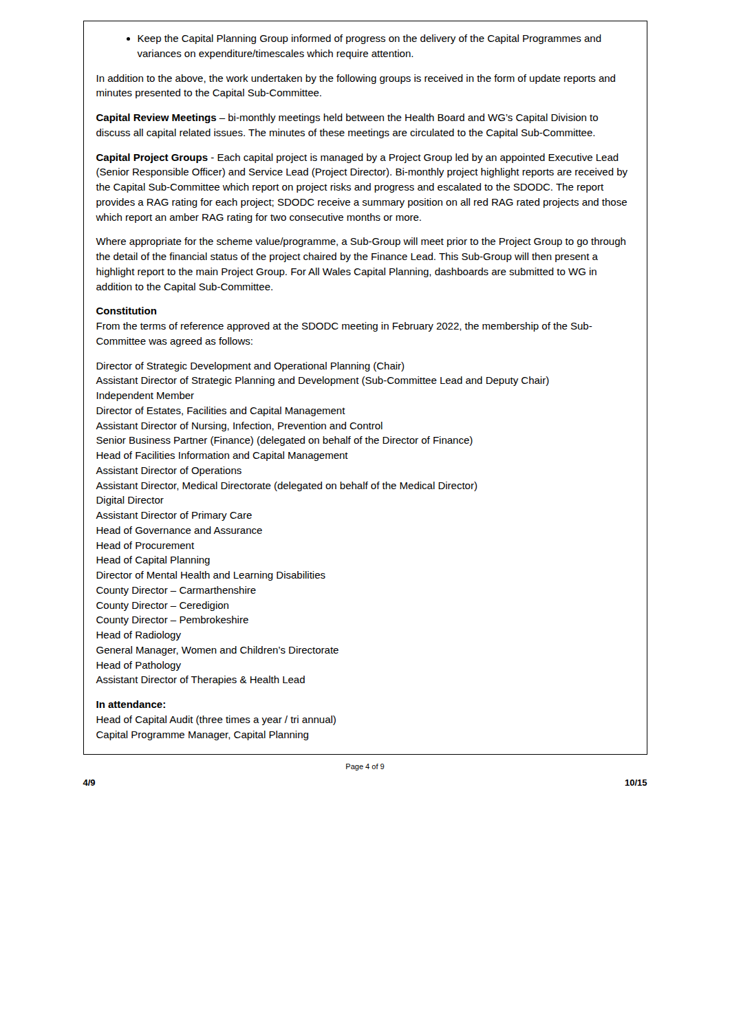Keep the Capital Planning Group informed of progress on the delivery of the Capital Programmes and variances on expenditure/timescales which require attention.
In addition to the above, the work undertaken by the following groups is received in the form of update reports and minutes presented to the Capital Sub-Committee.
Capital Review Meetings – bi-monthly meetings held between the Health Board and WG’s Capital Division to discuss all capital related issues. The minutes of these meetings are circulated to the Capital Sub-Committee.
Capital Project Groups - Each capital project is managed by a Project Group led by an appointed Executive Lead (Senior Responsible Officer) and Service Lead (Project Director). Bi-monthly project highlight reports are received by the Capital Sub-Committee which report on project risks and progress and escalated to the SDODC. The report provides a RAG rating for each project; SDODC receive a summary position on all red RAG rated projects and those which report an amber RAG rating for two consecutive months or more.
Where appropriate for the scheme value/programme, a Sub-Group will meet prior to the Project Group to go through the detail of the financial status of the project chaired by the Finance Lead. This Sub-Group will then present a highlight report to the main Project Group. For All Wales Capital Planning, dashboards are submitted to WG in addition to the Capital Sub-Committee.
Constitution
From the terms of reference approved at the SDODC meeting in February 2022, the membership of the Sub-Committee was agreed as follows:
Director of Strategic Development and Operational Planning (Chair)
Assistant Director of Strategic Planning and Development (Sub-Committee Lead and Deputy Chair)
Independent Member
Director of Estates, Facilities and Capital Management
Assistant Director of Nursing, Infection, Prevention and Control
Senior Business Partner (Finance) (delegated on behalf of the Director of Finance)
Head of Facilities Information and Capital Management
Assistant Director of Operations
Assistant Director, Medical Directorate (delegated on behalf of the Medical Director)
Digital Director
Assistant Director of Primary Care
Head of Governance and Assurance
Head of Procurement
Head of Capital Planning
Director of Mental Health and Learning Disabilities
County Director – Carmarthenshire
County Director – Ceredigion
County Director – Pembrokeshire
Head of Radiology
General Manager, Women and Children’s Directorate
Head of Pathology
Assistant Director of Therapies & Health Lead
In attendance:
Head of Capital Audit (three times a year / tri annual)
Capital Programme Manager, Capital Planning
Page 4 of 9
4/9 10/15